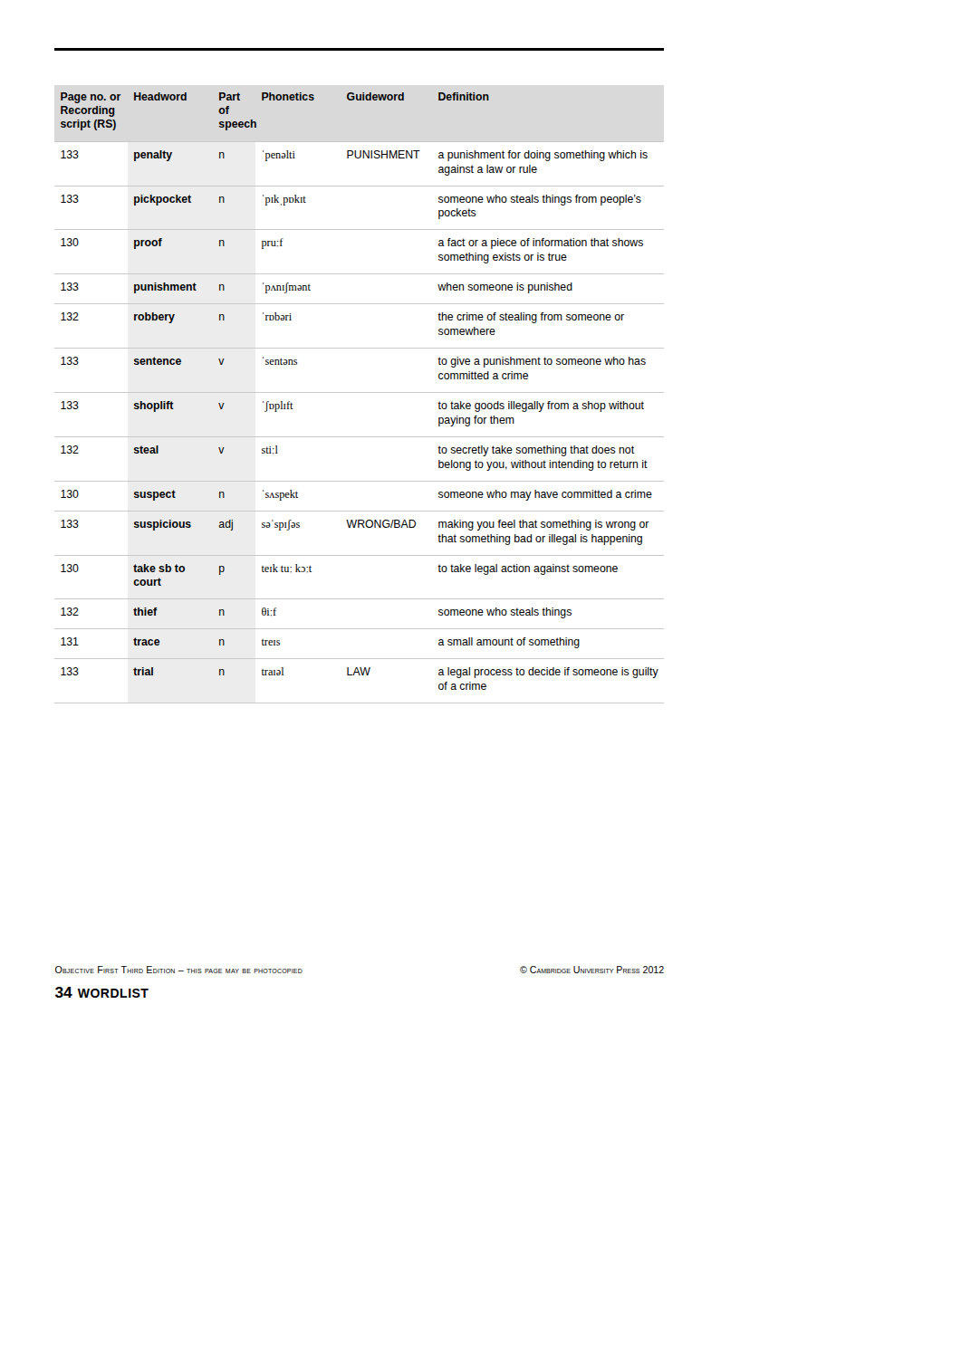| Page no. or Recording script (RS) | Headword | Part of speech | Phonetics | Guideword | Definition |
| --- | --- | --- | --- | --- | --- |
| 133 | penalty | n | ˈpenəlti | PUNISHMENT | a punishment for doing something which is against a law or rule |
| 133 | pickpocket | n | ˈpɪkˌpɒkɪt | | someone who steals things from people’s pockets |
| 130 | proof | n | pruːf | | a fact or a piece of information that shows something exists or is true |
| 133 | punishment | n | ˈpʌnɪʃmənt | | when someone is punished |
| 132 | robbery | n | ˈrɒbəri | | the crime of stealing from someone or somewhere |
| 133 | sentence | v | ˈsentəns | | to give a punishment to someone who has committed a crime |
| 133 | shoplift | v | ˈʃɒplɪft | | to take goods illegally from a shop without paying for them |
| 132 | steal | v | stiːl | | to secretly take something that does not belong to you, without intending to return it |
| 130 | suspect | n | ˈsʌspekt | | someone who may have committed a crime |
| 133 | suspicious | adj | səˈspɪʃəs | WRONG/BAD | making you feel that something is wrong or that something bad or illegal is happening |
| 130 | take sb to court | p | teɪk tuː kɔːt | | to take legal action against someone |
| 132 | thief | n | θiːf | | someone who steals things |
| 131 | trace | n | treɪs | | a small amount of something |
| 133 | trial | n | traɪəl | LAW | a legal process to decide if someone is guilty of a crime |
Objective First Third Edition – this page may be photocopied
© Cambridge University Press 2012
34
WORDLIST